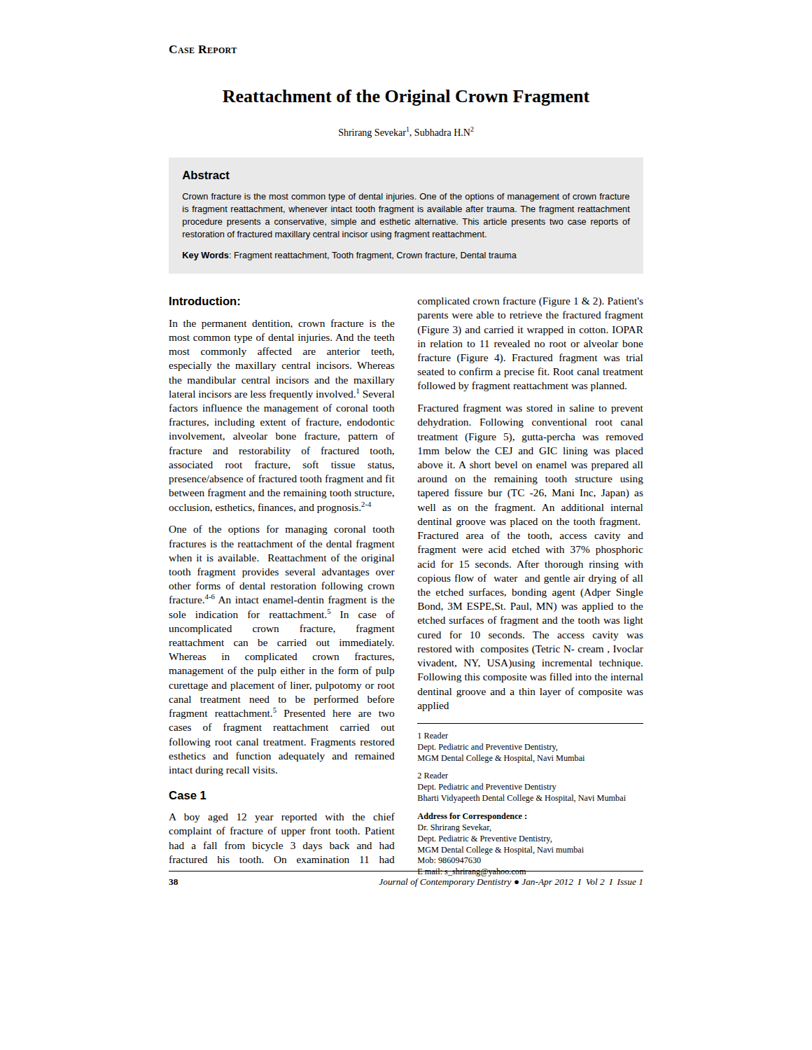Case Report
Reattachment of the Original Crown Fragment
Shrirang Sevekar1, Subhadra H.N2
Abstract
Crown fracture is the most common type of dental injuries. One of the options of management of crown fracture is fragment reattachment, whenever intact tooth fragment is available after trauma. The fragment reattachment procedure presents a conservative, simple and esthetic alternative. This article presents two case reports of restoration of fractured maxillary central incisor using fragment reattachment.
Key Words: Fragment reattachment, Tooth fragment, Crown fracture, Dental trauma
Introduction:
In the permanent dentition, crown fracture is the most common type of dental injuries. And the teeth most commonly affected are anterior teeth, especially the maxillary central incisors. Whereas the mandibular central incisors and the maxillary lateral incisors are less frequently involved.1 Several factors influence the management of coronal tooth fractures, including extent of fracture, endodontic involvement, alveolar bone fracture, pattern of fracture and restorability of fractured tooth, associated root fracture, soft tissue status, presence/absence of fractured tooth fragment and fit between fragment and the remaining tooth structure, occlusion, esthetics, finances, and prognosis.2-4
One of the options for managing coronal tooth fractures is the reattachment of the dental fragment when it is available. Reattachment of the original tooth fragment provides several advantages over other forms of dental restoration following crown fracture.4-6 An intact enamel-dentin fragment is the sole indication for reattachment.5 In case of uncomplicated crown fracture, fragment reattachment can be carried out immediately. Whereas in complicated crown fractures, management of the pulp either in the form of pulp curettage and placement of liner, pulpotomy or root canal treatment need to be performed before fragment reattachment.5 Presented here are two cases of fragment reattachment carried out following root canal treatment. Fragments restored esthetics and function adequately and remained intact during recall visits.
Case 1
A boy aged 12 year reported with the chief complaint of fracture of upper front tooth. Patient had a fall from bicycle 3 days back and had fractured his tooth. On examination 11 had complicated crown fracture (Figure 1 & 2). Patient's parents were able to retrieve the fractured fragment (Figure 3) and carried it wrapped in cotton. IOPAR in relation to 11 revealed no root or alveolar bone fracture (Figure 4). Fractured fragment was trial seated to confirm a precise fit. Root canal treatment followed by fragment reattachment was planned.
Fractured fragment was stored in saline to prevent dehydration. Following conventional root canal treatment (Figure 5), gutta-percha was removed 1mm below the CEJ and GIC lining was placed above it. A short bevel on enamel was prepared all around on the remaining tooth structure using tapered fissure bur (TC -26, Mani Inc, Japan) as well as on the fragment. An additional internal dentinal groove was placed on the tooth fragment. Fractured area of the tooth, access cavity and fragment were acid etched with 37% phosphoric acid for 15 seconds. After thorough rinsing with copious flow of water and gentle air drying of all the etched surfaces, bonding agent (Adper Single Bond, 3M ESPE,St. Paul, MN) was applied to the etched surfaces of fragment and the tooth was light cured for 10 seconds. The access cavity was restored with composites (Tetric N- cream , Ivoclar vivadent, NY, USA)using incremental technique. Following this composite was filled into the internal dentinal groove and a thin layer of composite was applied
1 Reader
Dept. Pediatric and Preventive Dentistry,
MGM Dental College & Hospital, Navi Mumbai
2 Reader
Dept. Pediatric and Preventive Dentistry
Bharti Vidyapeeth Dental College & Hospital, Navi Mumbai
Address for Correspondence :
Dr. Shrirang Sevekar,
Dept. Pediatric & Preventive Dentistry,
MGM Dental College & Hospital, Navi mumbai
Mob: 9860947630
E mail: s_shrirang@yahoo.com
38 Journal of Contemporary Dentistry ● Jan-Apr 2012 I Vol 2 I Issue 1